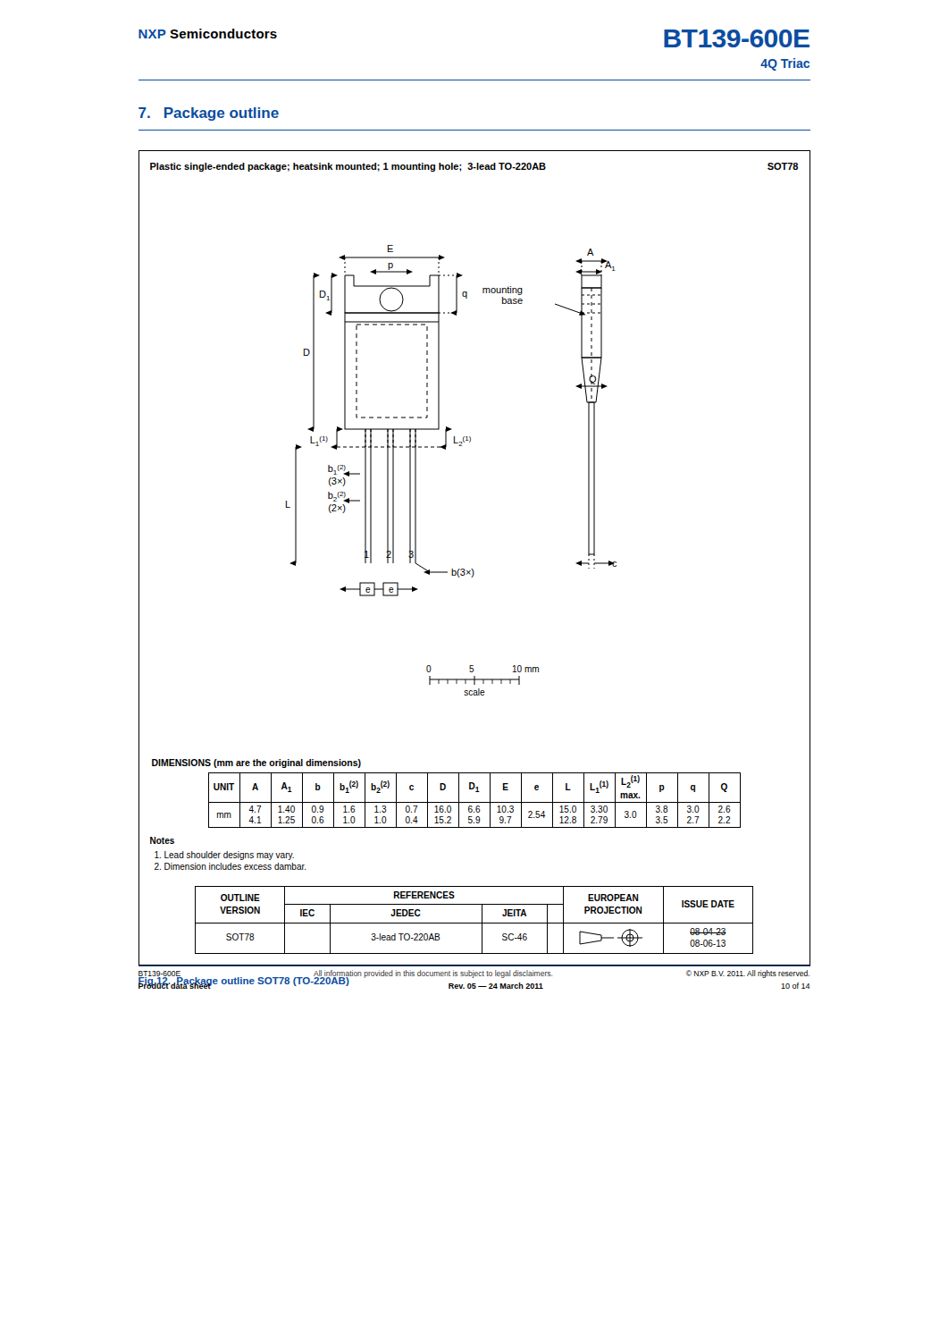NXP Semiconductors
BT139-600E
4Q Triac
7. Package outline
Plastic single-ended package; heatsink mounted; 1 mounting hole; 3-lead TO-220AB
SOT78
E p q D1 D L L1(1) L2(1) b1(2) (3×) b2(2) (2×) 1 2 3 b(3×) e e A A1 mounting base Q c 0 5 10 mm scale
DIMENSIONS (mm are the original dimensions)
| UNIT | A | A 1 | b | b 1 (2) | b 2 (2) | c | D | D 1 | E | e | L | L 1 (1) | L 2 (1) max. | p | q | Q |
| --- | --- | --- | --- | --- | --- | --- | --- | --- | --- | --- | --- | --- | --- | --- | --- | --- |
| mm | 4.7 4.1 | 1.40 1.25 | 0.9 0.6 | 1.6 1.0 | 1.3 1.0 | 0.7 0.4 | 16.0 15.2 | 6.6 5.9 | 10.3 9.7 | 2.54 | 15.0 12.8 | 3.30 2.79 | 3.0 | 3.8 3.5 | 3.0 2.7 | 2.6 2.2 |
Notes
Lead shoulder designs may vary.
Dimension includes excess dambar.
| OUTLINE VERSION | REFERENCES | EUROPEAN PROJECTION | ISSUE DATE |
| --- | --- | --- | --- |
| IEC | JEDEC | JEITA | |
| SOT78 | | 3-lead TO-220AB | SC-46 | | | 08-04-23 08-06-13 |
Fig 12. Package outline SOT78 (TO-220AB)
BT139-600E
All information provided in this document is subject to legal disclaimers.
© NXP B.V. 2011. All rights reserved.
Product data sheet
Rev. 05 — 24 March 2011
10 of 14